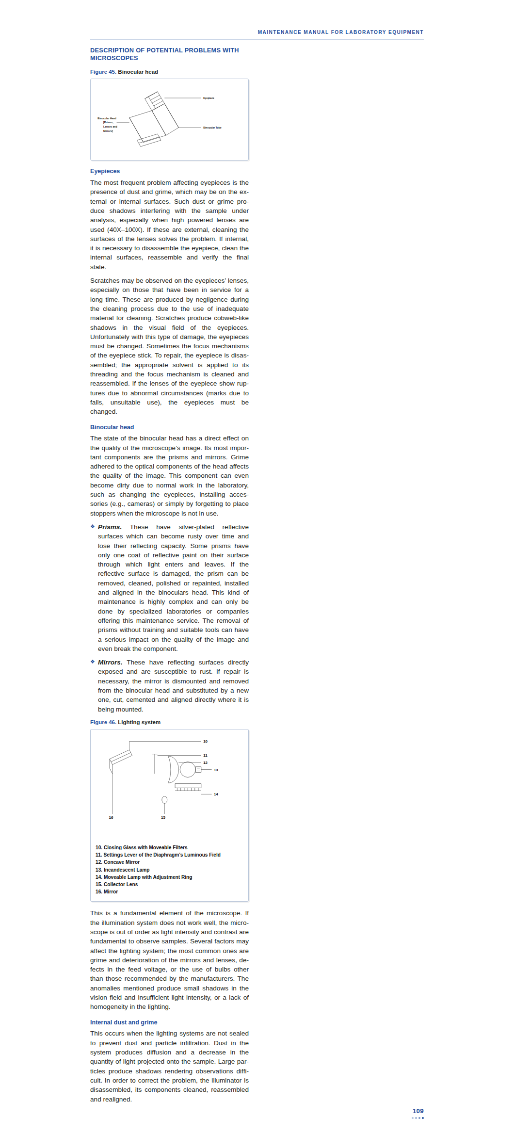Maintenance Manual for Laboratory Equipment
Description of potential problems with microscopes
Figure 45. Binocular head
Eyepiece Binocular Tube Binocular Head [Prisms, Lenses and Mirrors]
Eyepieces
The most frequent problem affecting eyepieces is the presence of dust and grime, which may be on the external or internal surfaces. Such dust or grime produce shadows interfering with the sample under analysis, especially when high powered lenses are used (40X–100X). If these are external, cleaning the surfaces of the lenses solves the problem. If internal, it is necessary to disassemble the eyepiece, clean the internal surfaces, reassemble and verify the final state.
Scratches may be observed on the eyepieces’ lenses, especially on those that have been in service for a long time. These are produced by negligence during the cleaning process due to the use of inadequate material for cleaning. Scratches produce cobweb-like shadows in the visual field of the eyepieces. Unfortunately with this type of damage, the eyepieces must be changed. Sometimes the focus mechanisms of the eyepiece stick. To repair, the eyepiece is disassembled; the appropriate solvent is applied to its threading and the focus mechanism is cleaned and reassembled. If the lenses of the eyepiece show ruptures due to abnormal circumstances (marks due to falls, unsuitable use), the eyepieces must be changed.
Binocular head
The state of the binocular head has a direct effect on the quality of the microscope’s image. Its most important components are the prisms and mirrors. Grime adhered to the optical components of the head affects the quality of the image. This component can even become dirty due to normal work in the laboratory, such as changing the eyepieces, installing accessories (e.g., cameras) or simply by forgetting to place stoppers when the microscope is not in use.
Prisms. These have silver-plated reflective surfaces which can become rusty over time and lose their reflecting capacity. Some prisms have only one coat of reflective paint on their surface through which light enters and leaves. If the reflective surface is damaged, the prism can be removed, cleaned, polished or repainted, installed and aligned in the binoculars head. This kind of maintenance is highly complex and can only be done by specialized laboratories or companies offering this maintenance service. The removal of prisms without training and suitable tools can have a serious impact on the quality of the image and even break the component.
Mirrors. These have reflecting surfaces directly exposed and are susceptible to rust. If repair is necessary, the mirror is dismounted and removed from the binocular head and substituted by a new one, cut, cemented and aligned directly where it is being mounted.
Figure 46. Lighting system
10 11 12 13 14 15 16
10. Closing Glass with Moveable Filters
11. Settings Lever of the Diaphragm’s Luminous Field
12. Concave Mirror
13. Incandescent Lamp
14. Moveable Lamp with Adjustment Ring
15. Collector Lens
16. Mirror
This is a fundamental element of the microscope. If the illumination system does not work well, the microscope is out of order as light intensity and contrast are fundamental to observe samples. Several factors may affect the lighting system; the most common ones are grime and deterioration of the mirrors and lenses, defects in the feed voltage, or the use of bulbs other than those recommended by the manufacturers. The anomalies mentioned produce small shadows in the vision field and insufficient light intensity, or a lack of homogeneity in the lighting.
Internal dust and grime
This occurs when the lighting systems are not sealed to prevent dust and particle infiltration. Dust in the system produces diffusion and a decrease in the quantity of light projected onto the sample. Large particles produce shadows rendering observations difficult. In order to correct the problem, the illuminator is disassembled, its components cleaned, reassembled and realigned.
109